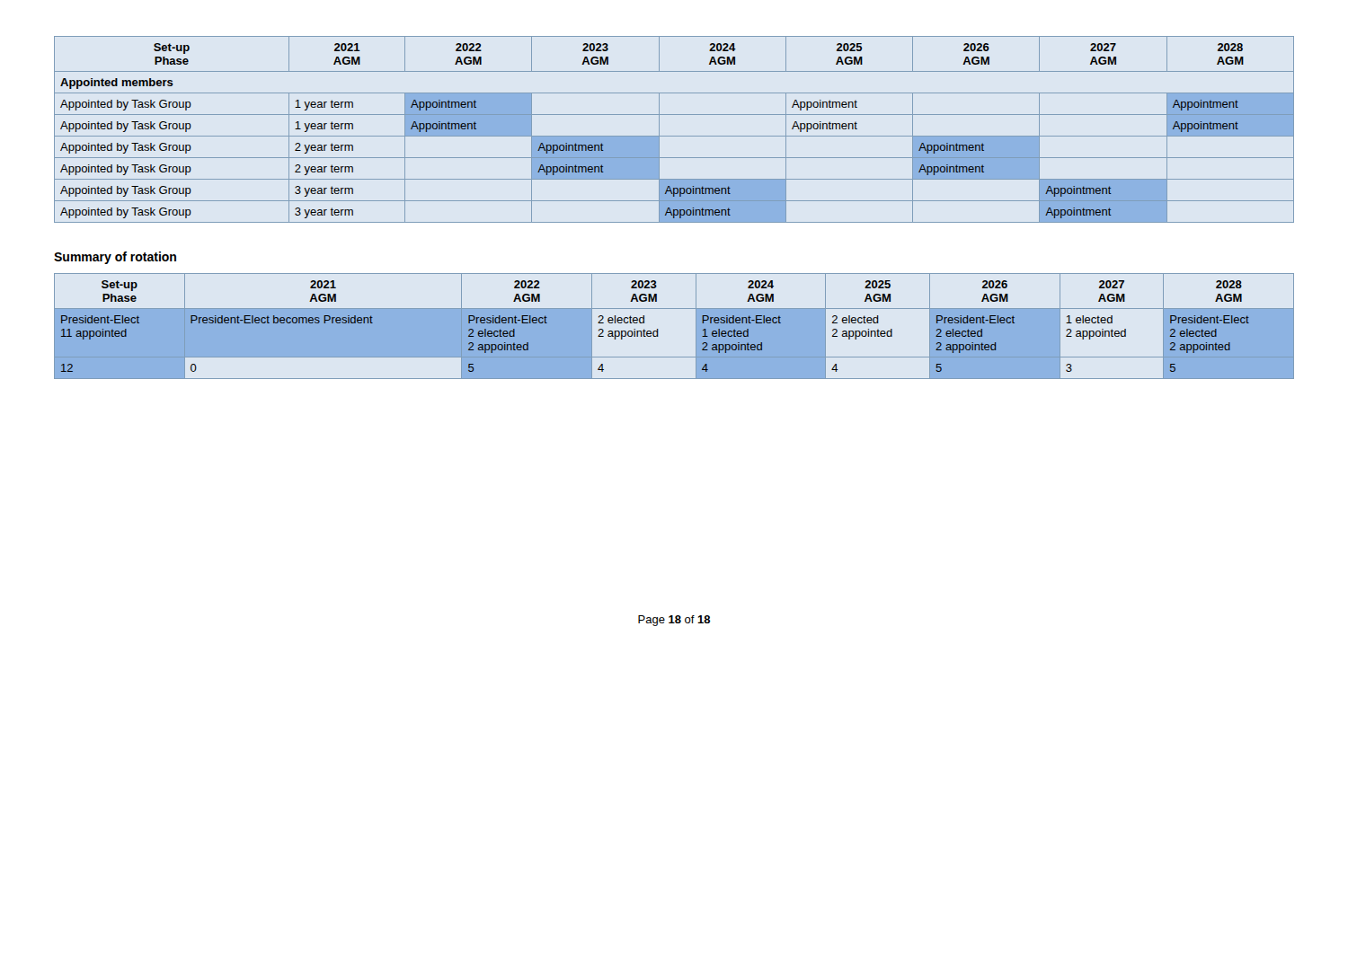| Set-up Phase | 2021 AGM | 2022 AGM | 2023 AGM | 2024 AGM | 2025 AGM | 2026 AGM | 2027 AGM | 2028 AGM |
| --- | --- | --- | --- | --- | --- | --- | --- | --- |
| Appointed members |
| Appointed by Task Group | 1 year term | Appointment | | | Appointment | | | Appointment |
| Appointed by Task Group | 1 year term | Appointment | | | Appointment | | | Appointment |
| Appointed by Task Group | 2 year term | | Appointment | | | Appointment | | |
| Appointed by Task Group | 2 year term | | Appointment | | | Appointment | | |
| Appointed by Task Group | 3 year term | | | Appointment | | | Appointment | |
| Appointed by Task Group | 3 year term | | | Appointment | | | Appointment | |
Summary of rotation
| Set-up Phase | 2021 AGM | 2022 AGM | 2023 AGM | 2024 AGM | 2025 AGM | 2026 AGM | 2027 AGM | 2028 AGM |
| --- | --- | --- | --- | --- | --- | --- | --- | --- |
| President-Elect 11 appointed | President-Elect becomes President | President-Elect 2 elected 2 appointed | 2 elected 2 appointed | President-Elect 1 elected 2 appointed | 2 elected 2 appointed | President-Elect 2 elected 2 appointed | 1 elected 2 appointed | President-Elect 2 elected 2 appointed |
| 12 | 0 | 5 | 4 | 4 | 4 | 5 | 3 | 5 |
Page 18 of 18